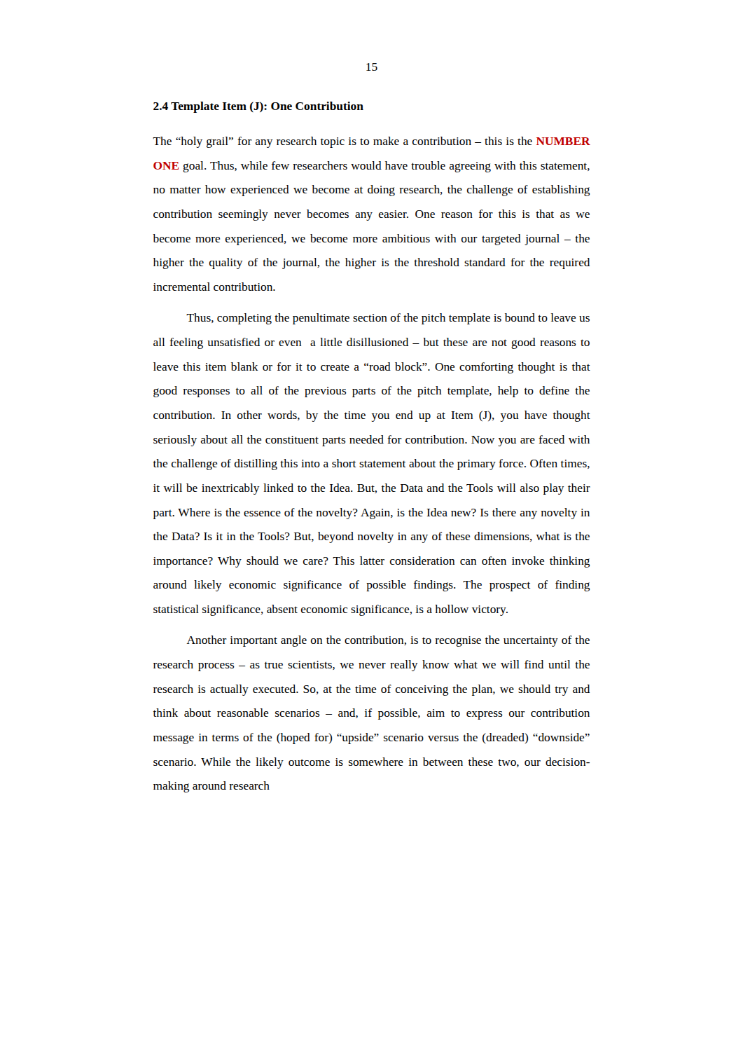15
2.4 Template Item (J): One Contribution
The “holy grail” for any research topic is to make a contribution – this is the NUMBER ONE goal. Thus, while few researchers would have trouble agreeing with this statement, no matter how experienced we become at doing research, the challenge of establishing contribution seemingly never becomes any easier. One reason for this is that as we become more experienced, we become more ambitious with our targeted journal – the higher the quality of the journal, the higher is the threshold standard for the required incremental contribution.
Thus, completing the penultimate section of the pitch template is bound to leave us all feeling unsatisfied or even a little disillusioned – but these are not good reasons to leave this item blank or for it to create a “road block”. One comforting thought is that good responses to all of the previous parts of the pitch template, help to define the contribution. In other words, by the time you end up at Item (J), you have thought seriously about all the constituent parts needed for contribution. Now you are faced with the challenge of distilling this into a short statement about the primary force. Often times, it will be inextricably linked to the Idea. But, the Data and the Tools will also play their part. Where is the essence of the novelty? Again, is the Idea new? Is there any novelty in the Data? Is it in the Tools? But, beyond novelty in any of these dimensions, what is the importance? Why should we care? This latter consideration can often invoke thinking around likely economic significance of possible findings. The prospect of finding statistical significance, absent economic significance, is a hollow victory.
Another important angle on the contribution, is to recognise the uncertainty of the research process – as true scientists, we never really know what we will find until the research is actually executed. So, at the time of conceiving the plan, we should try and think about reasonable scenarios – and, if possible, aim to express our contribution message in terms of the (hoped for) “upside” scenario versus the (dreaded) “downside” scenario. While the likely outcome is somewhere in between these two, our decision-making around research